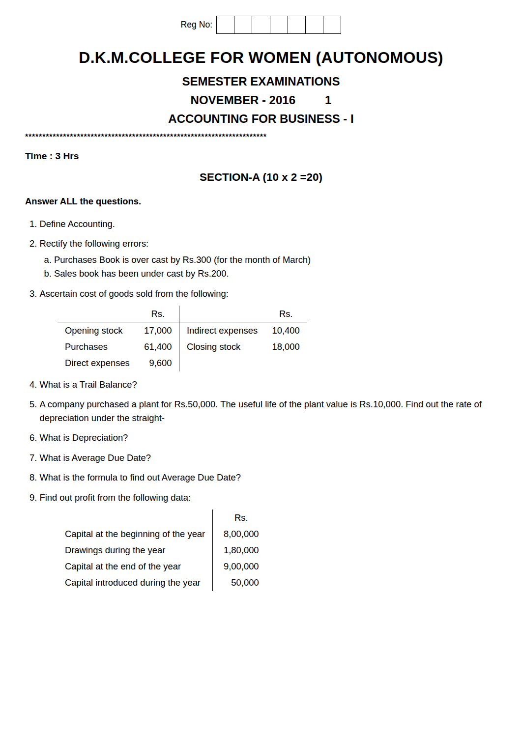Reg No:
D.K.M.COLLEGE FOR WOMEN (AUTONOMOUS)
SEMESTER EXAMINATIONS
NOVEMBER - 2016 1
ACCOUNTING FOR BUSINESS - I
**********************************************************************
Time : 3 Hrs
SECTION-A (10 x 2 =20)
Answer ALL the questions.
Define Accounting.
Rectify the following errors:
Purchases Book is over cast by Rs.300 (for the month of March)
Sales book has been under cast by Rs.200.
Ascertain cost of goods sold from the following:
| | Rs. | | Rs. |
| --- | --- | --- | --- |
| Opening stock | 17,000 | Indirect expenses | 10,400 |
| Purchases | 61,400 | Closing stock | 18,000 |
| Direct expenses | 9,600 | | |
What is a Trail Balance?
A company purchased a plant for Rs.50,000. The useful life of the plant value is Rs.10,000. Find out the rate of depreciation under the straight-
What is Depreciation?
What is Average Due Date?
What is the formula to find out Average Due Date?
Find out profit from the following data:
| | Rs. |
| --- | --- |
| Capital at the beginning of the year | 8,00,000 |
| Drawings during the year | 1,80,000 |
| Capital at the end of the year | 9,00,000 |
| Capital introduced during the year | 50,000 |